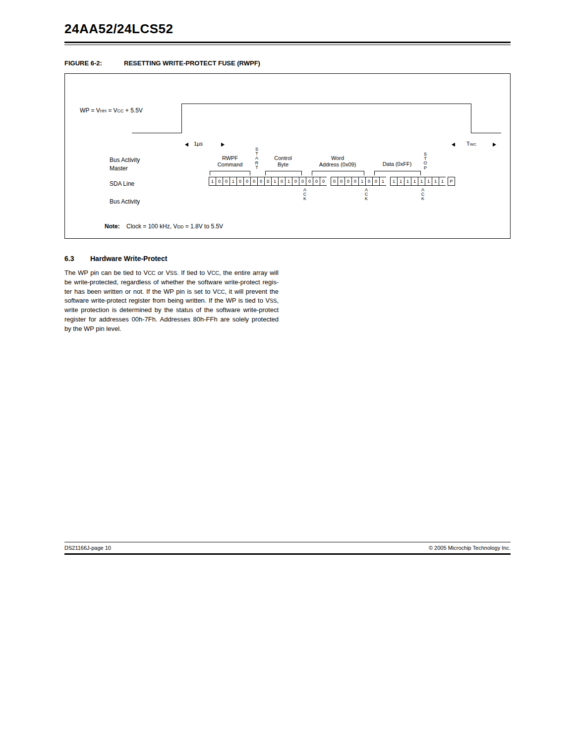24AA52/24LCS52
FIGURE 6-2: RESETTING WRITE-PROTECT FUSE (RWPF)
WP = VHH = VCC + 5.5V
1µs
TWC
Bus Activity
Master
SDA Line
Bus Activity
RWPF
Command
S
T
A
R
T
Control
Byte
Word
Address (0x09)
Data (0xFF)
S
T
O
P
1
0
0
1
0
0
0
0
S
1
0
1
0
0
0
0
0
0
0
0
0
1
0
0
1
1
1
1
1
1
1
1
1
P
A
C
K
A
C
K
A
C
K
Note: Clock = 100 kHz, VDD = 1.8V to 5.5V
6.3 Hardware Write-Protect
The WP pin can be tied to VCC or VSS. If tied to VCC, the entire array will be write-protected, regardless of whether the software write-protect register has been written or not. If the WP pin is set to VCC, it will prevent the software write-protect register from being written. If the WP is tied to VSS, write protection is determined by the status of the software write-protect register for addresses 00h-7Fh. Addresses 80h-FFh are solely protected by the WP pin level.
DS21166J-page 10
© 2005 Microchip Technology Inc.